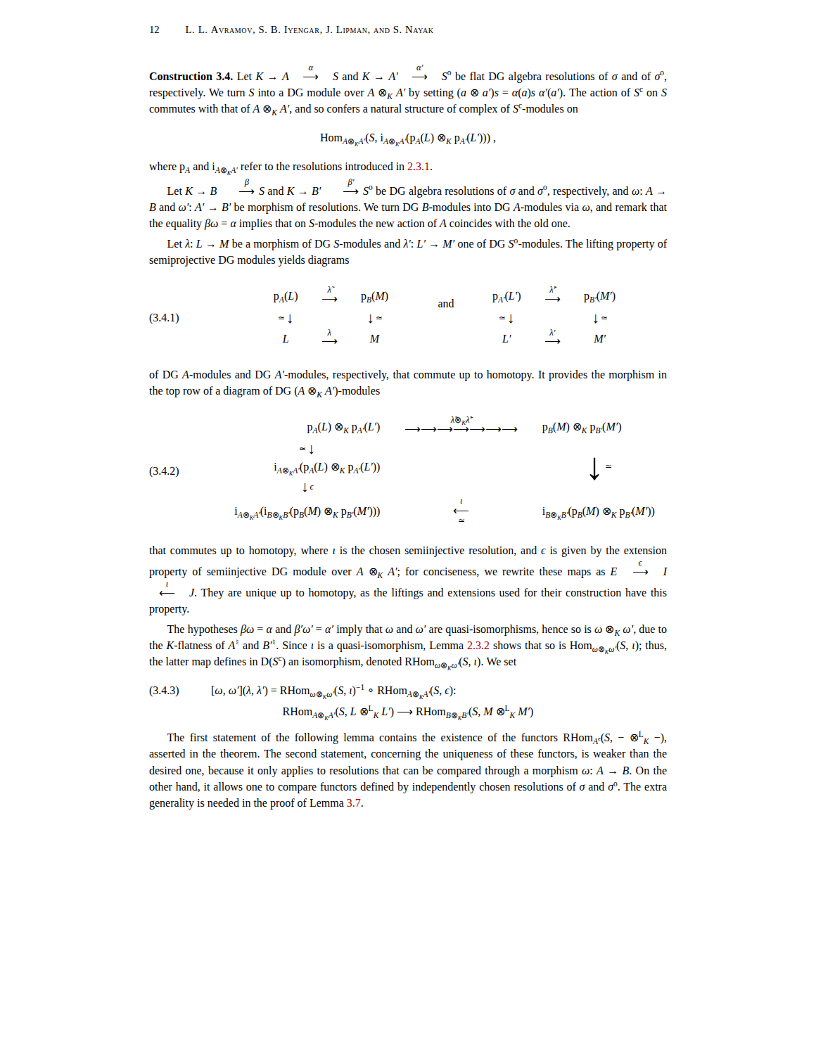12 L. L. Avramov, S. B. Iyengar, J. Lipman, and S. Nayak
Construction 3.4. Let K → A α⟶ S and K → A′ α′⟶ So be flat DG algebra resolutions of σ and of σo, respectively. We turn S into a DG module over A ⊗K A′ by setting (a ⊗ a′)s = α(a)s α′(a′). The action of Sc on S commutes with that of A ⊗K A′, and so confers a natural structure of complex of Sc-modules on
HomA⊗KA′(S, iA⊗KA′(pA(L) ⊗K pA′(L′))) ,
where pA and iA⊗KA′ refer to the resolutions introduced in 2.3.1.
Let K → B β⟶ S and K → B′ β′⟶ So be DG algebra resolutions of σ and σo, respectively, and ω: A → B and ω′: A′ → B′ be morphism of resolutions. We turn DG B-modules into DG A-modules via ω, and remark that the equality βω = α implies that on S-modules the new action of A coincides with the old one.
Let λ: L → M be a morphism of DG S-modules and λ′: L′ → M′ one of DG So-modules. The lifting property of semiprojective DG modules yields diagrams
(3.4.1)
| p A ( L ) | λ̃ ⟶ | p B ( M ) |
| ≃ ↓ | | ↓ ≃ |
| L | λ ⟶ | M |
and
| p A′ ( L′ ) | λ̃′ ⟶ | p B′ ( M′ ) |
| ≃ ↓ | | ↓ ≃ |
| L′ | λ′ ⟶ | M′ |
of DG A-modules and DG A′-modules, respectively, that commute up to homotopy. It provides the morphism in the top row of a diagram of DG (A ⊗K A′)-modules
(3.4.2)
| p A ( L ) ⊗ K p A′ ( L′ ) | λ̃ ⊗ K λ̃′ ⟶⟶⟶⟶⟶⟶⟶ | p B ( M ) ⊗ K p B′ ( M′ ) |
| ≃ ↓ | | ↓ ≃ |
| i A ⊗ K A′ (p A ( L ) ⊗ K p A′ ( L′ )) | |
| ↓ ϵ | |
| i A ⊗ K A′ (i B ⊗ K B′ (p B ( M ) ⊗ K p B′ ( M′ ))) | ι ⟵ ≃ | i B ⊗ K B′ (p B ( M ) ⊗ K p B′ ( M′ )) |
that commutes up to homotopy, where ι is the chosen semiinjective resolution, and ϵ is given by the extension property of semiinjective DG module over A ⊗K A′; for conciseness, we rewrite these maps as E ϵ⟶ I ι⟵ J. They are unique up to homotopy, as the liftings and extensions used for their construction have this property.
The hypotheses βω = α and β′ω′ = α′ imply that ω and ω′ are quasi-isomorphisms, hence so is ω ⊗K ω′, due to the K-flatness of A♮ and B′♮. Since ι is a quasi-isomorphism, Lemma 2.3.2 shows that so is Homω⊗Kω′(S, ι); thus, the latter map defines in D(Sc) an isomorphism, denoted RHomω⊗Kω′(S, ι). We set
(3.4.3)
[ω, ω′](λ, λ′) = RHomω⊗Kω′(S, ι)−1 ∘ RHomA⊗KA′(S, ϵ):
RHomA⊗KA′(S, L ⊗LK L′) ⟶ RHomB⊗KB′(S, M ⊗LK M′)
The first statement of the following lemma contains the existence of the functors RHomAe(S, − ⊗LK −), asserted in the theorem. The second statement, concerning the uniqueness of these functors, is weaker than the desired one, because it only applies to resolutions that can be compared through a morphism ω: A → B. On the other hand, it allows one to compare functors defined by independently chosen resolutions of σ and σo. The extra generality is needed in the proof of Lemma 3.7.